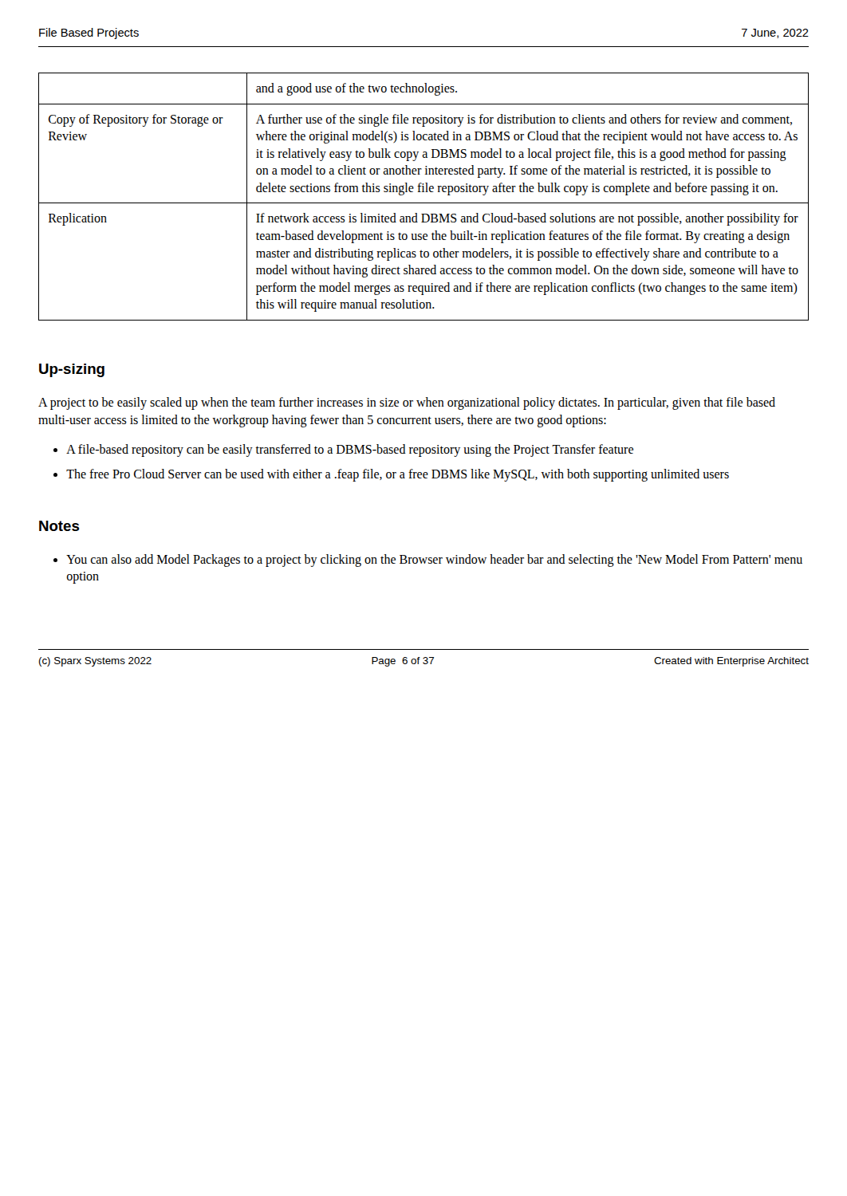File Based Projects 7 June, 2022
| | and a good use of the two technologies. |
| Copy of Repository for Storage or Review | A further use of the single file repository is for distribution to clients and others for review and comment, where the original model(s) is located in a DBMS or Cloud that the recipient would not have access to. As it is relatively easy to bulk copy a DBMS model to a local project file, this is a good method for passing on a model to a client or another interested party. If some of the material is restricted, it is possible to delete sections from this single file repository after the bulk copy is complete and before passing it on. |
| Replication | If network access is limited and DBMS and Cloud-based solutions are not possible, another possibility for team-based development is to use the built-in replication features of the file format. By creating a design master and distributing replicas to other modelers, it is possible to effectively share and contribute to a model without having direct shared access to the common model. On the down side, someone will have to perform the model merges as required and if there are replication conflicts (two changes to the same item) this will require manual resolution. |
Up-sizing
A project to be easily scaled up when the team further increases in size or when organizational policy dictates. In particular, given that file based multi-user access is limited to the workgroup having fewer than 5 concurrent users, there are two good options:
A file-based repository can be easily transferred to a DBMS-based repository using the Project Transfer feature
The free Pro Cloud Server can be used with either a .feap file, or a free DBMS like MySQL, with both supporting unlimited users
Notes
You can also add Model Packages to a project by clicking on the Browser window header bar and selecting the 'New Model From Pattern' menu option
(c) Sparx Systems 2022 Page 6 of 37 Created with Enterprise Architect